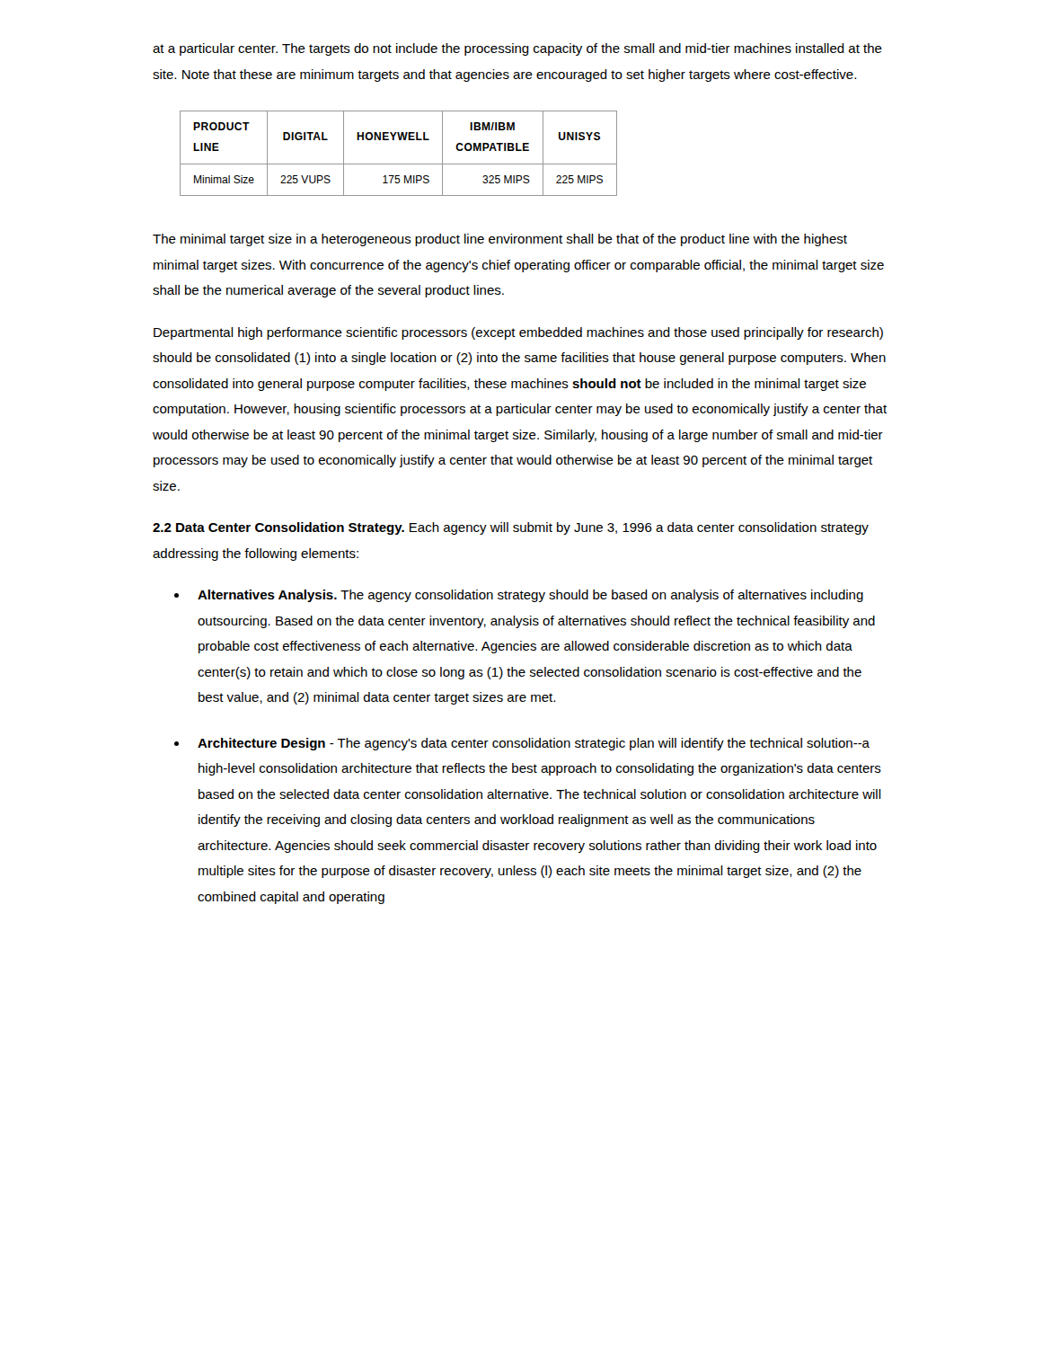at a particular center. The targets do not include the processing capacity of the small and mid-tier machines installed at the site. Note that these are minimum targets and that agencies are encouraged to set higher targets where cost-effective.
| PRODUCT LINE | DIGITAL | HONEYWELL | IBM/IBM COMPATIBLE | UNISYS |
| --- | --- | --- | --- | --- |
| Minimal Size | 225 VUPS | 175 MIPS | 325 MIPS | 225 MIPS |
The minimal target size in a heterogeneous product line environment shall be that of the product line with the highest minimal target sizes. With concurrence of the agency's chief operating officer or comparable official, the minimal target size shall be the numerical average of the several product lines.
Departmental high performance scientific processors (except embedded machines and those used principally for research) should be consolidated (1) into a single location or (2) into the same facilities that house general purpose computers. When consolidated into general purpose computer facilities, these machines should not be included in the minimal target size computation. However, housing scientific processors at a particular center may be used to economically justify a center that would otherwise be at least 90 percent of the minimal target size. Similarly, housing of a large number of small and mid-tier processors may be used to economically justify a center that would otherwise be at least 90 percent of the minimal target size.
2.2 Data Center Consolidation Strategy. Each agency will submit by June 3, 1996 a data center consolidation strategy addressing the following elements:
Alternatives Analysis. The agency consolidation strategy should be based on analysis of alternatives including outsourcing. Based on the data center inventory, analysis of alternatives should reflect the technical feasibility and probable cost effectiveness of each alternative. Agencies are allowed considerable discretion as to which data center(s) to retain and which to close so long as (1) the selected consolidation scenario is cost-effective and the best value, and (2) minimal data center target sizes are met.
Architecture Design - The agency's data center consolidation strategic plan will identify the technical solution--a high-level consolidation architecture that reflects the best approach to consolidating the organization's data centers based on the selected data center consolidation alternative. The technical solution or consolidation architecture will identify the receiving and closing data centers and workload realignment as well as the communications architecture. Agencies should seek commercial disaster recovery solutions rather than dividing their work load into multiple sites for the purpose of disaster recovery, unless (l) each site meets the minimal target size, and (2) the combined capital and operating